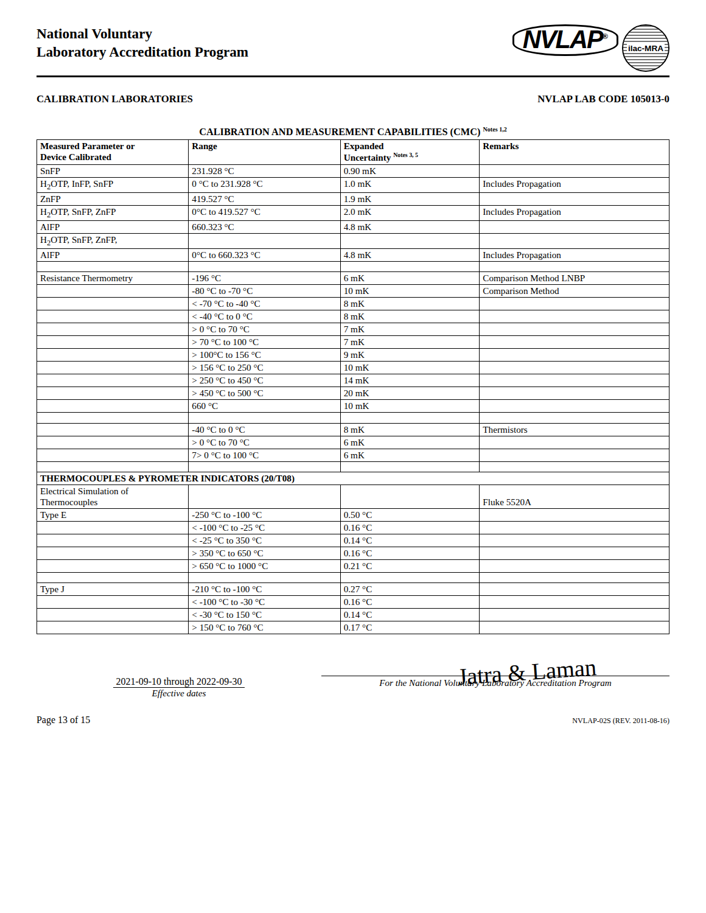National Voluntary
Laboratory Accreditation Program
NVLAP®ilac-MRA
CALIBRATION LABORATORIES
NVLAP LAB CODE 105013-0
CALIBRATION AND MEASUREMENT CAPABILITIES (CMC) Notes 1,2
| Measured Parameter or Device Calibrated | Range | Expanded Uncertainty Notes 3, 5 | Remarks |
| --- | --- | --- | --- |
| SnFP | 231.928 °C | 0.90 mK | |
| H 2 OTP, InFP, SnFP | 0 °C to 231.928 °C | 1.0 mK | Includes Propagation |
| ZnFP | 419.527 °C | 1.9 mK | |
| H 2 OTP, SnFP, ZnFP | 0°C to 419.527 °C | 2.0 mK | Includes Propagation |
| AlFP | 660.323 °C | 4.8 mK | |
| H 2 OTP, SnFP, ZnFP, | | | |
| AlFP | 0°C to 660.323 °C | 4.8 mK | Includes Propagation |
| Resistance Thermometry | -196 °C | 6 mK | Comparison Method LNBP |
| | -80 °C to -70 °C | 10 mK | Comparison Method |
| | < -70 °C to -40 °C | 8 mK | |
| | < -40 °C to 0 °C | 8 mK | |
| | > 0 °C to 70 °C | 7 mK | |
| | > 70 °C to 100 °C | 7 mK | |
| | > 100°C to 156 °C | 9 mK | |
| | > 156 °C to 250 °C | 10 mK | |
| | > 250 °C to 450 °C | 14 mK | |
| | > 450 °C to 500 °C | 20 mK | |
| | 660 °C | 10 mK | |
| | -40 °C to 0 °C | 8 mK | Thermistors |
| | > 0 °C to 70 °C | 6 mK | |
| | 7> 0 °C to 100 °C | 6 mK | |
| THERMOCOUPLES & PYROMETER INDICATORS (20/T08) |
| Electrical Simulation of Thermocouples | | | Fluke 5520A |
| Type E | -250 °C to -100 °C | 0.50 °C | |
| | < -100 °C to -25 °C | 0.16 °C | |
| | < -25 °C to 350 °C | 0.14 °C | |
| | > 350 °C to 650 °C | 0.16 °C | |
| | > 650 °C to 1000 °C | 0.21 °C | |
| Type J | -210 °C to -100 °C | 0.27 °C | |
| | < -100 °C to -30 °C | 0.16 °C | |
| | < -30 °C to 150 °C | 0.14 °C | |
| | > 150 °C to 760 °C | 0.17 °C | |
Jatra & Laman
| 2021-09-10 through 2022-09-30 Effective dates | For the National Voluntary Laboratory Accreditation Program |
Page 13 of 15
NVLAP-02S (REV. 2011-08-16)